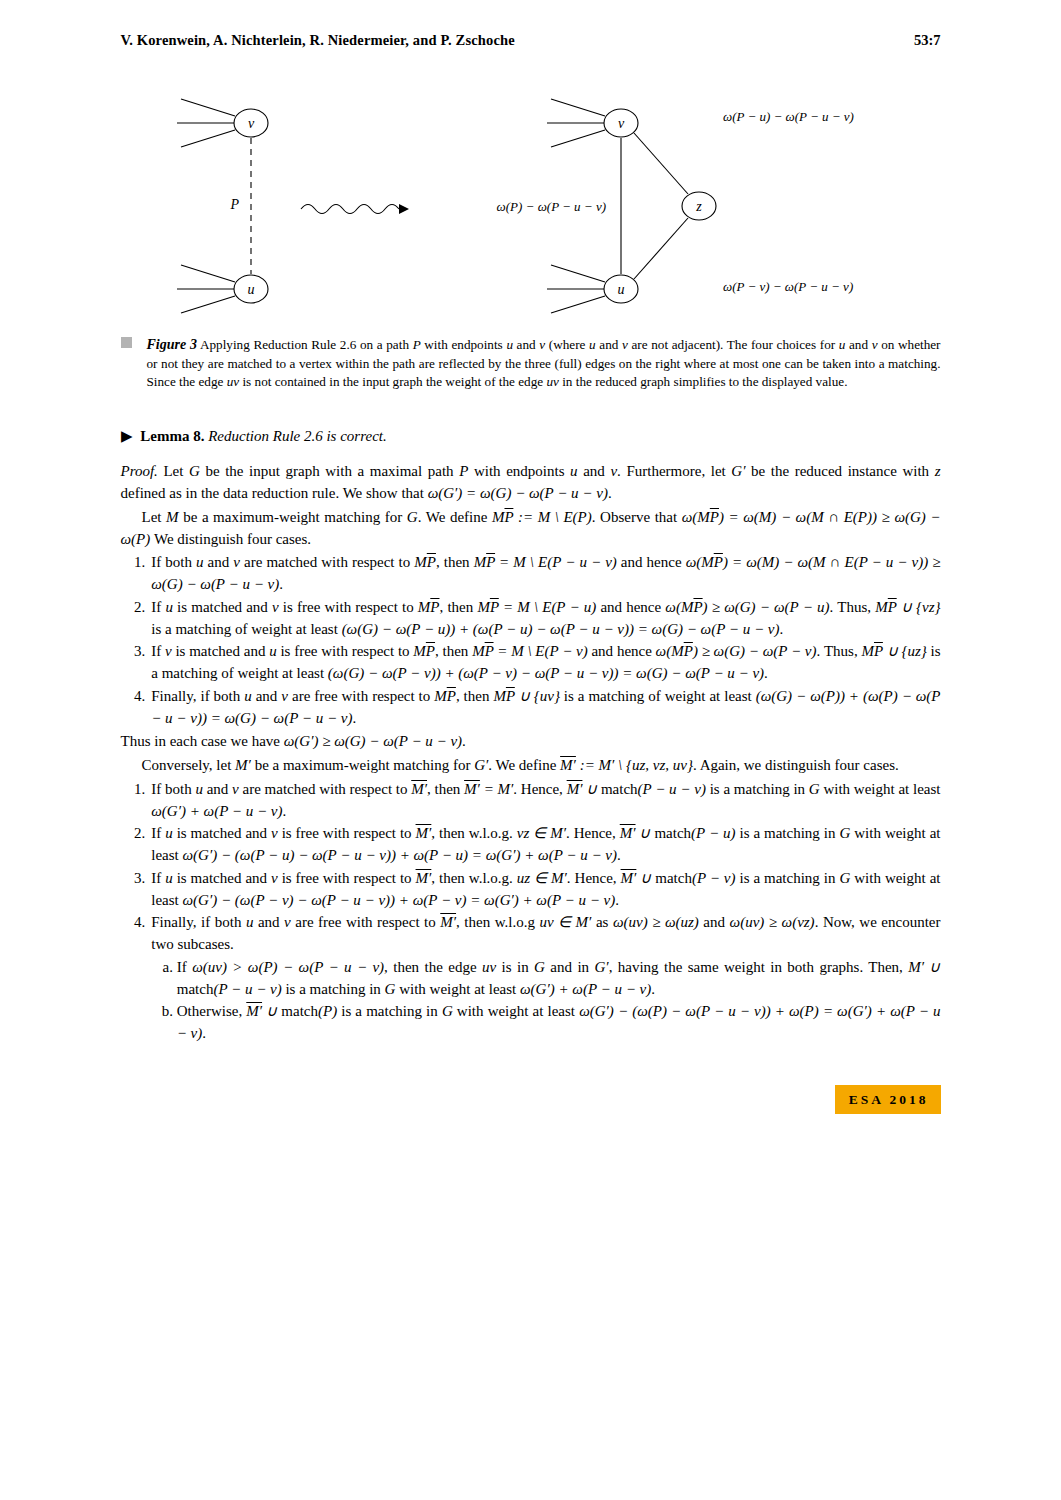V. Korenwein, A. Nichterlein, R. Niedermeier, and P. Zschoche 53:7
v u P v u z ω(P) − ω(P − u − v) ω(P − u) − ω(P − u − v) ω(P − v) − ω(P − u − v)
Figure 3 Applying Reduction Rule 2.6 on a path P with endpoints u and v (where u and v are not adjacent). The four choices for u and v on whether or not they are matched to a vertex within the path are reflected by the three (full) edges on the right where at most one can be taken into a matching. Since the edge uv is not contained in the input graph the weight of the edge uv in the reduced graph simplifies to the displayed value.
▶ Lemma 8. Reduction Rule 2.6 is correct.
Proof. Let G be the input graph with a maximal path P with endpoints u and v. Furthermore, let G′ be the reduced instance with z defined as in the data reduction rule. We show that ω(G′) = ω(G) − ω(P − u − v).
Let M be a maximum-weight matching for G. We define MP := M \ E(P). Observe that ω(MP) = ω(M) − ω(M ∩ E(P)) ≥ ω(G) − ω(P) We distinguish four cases.
If both u and v are matched with respect to MP, then MP = M \ E(P − u − v) and hence ω(MP) = ω(M) − ω(M ∩ E(P − u − v)) ≥ ω(G) − ω(P − u − v).
If u is matched and v is free with respect to MP, then MP = M \ E(P − u) and hence ω(MP) ≥ ω(G) − ω(P − u). Thus, MP ∪ {vz} is a matching of weight at least (ω(G) − ω(P − u)) + (ω(P − u) − ω(P − u − v)) = ω(G) − ω(P − u − v).
If v is matched and u is free with respect to MP, then MP = M \ E(P − v) and hence ω(MP) ≥ ω(G) − ω(P − v). Thus, MP ∪ {uz} is a matching of weight at least (ω(G) − ω(P − v)) + (ω(P − v) − ω(P − u − v)) = ω(G) − ω(P − u − v).
Finally, if both u and v are free with respect to MP, then MP ∪ {uv} is a matching of weight at least (ω(G) − ω(P)) + (ω(P) − ω(P − u − v)) = ω(G) − ω(P − u − v).
Thus in each case we have ω(G′) ≥ ω(G) − ω(P − u − v).
Conversely, let M′ be a maximum-weight matching for G′. We define M′ := M′ \ {uz, vz, uv}. Again, we distinguish four cases.
If both u and v are matched with respect to M′, then M′ = M′. Hence, M′ ∪ match(P − u − v) is a matching in G with weight at least ω(G′) + ω(P − u − v).
If u is matched and v is free with respect to M′, then w.l.o.g. vz ∈ M′. Hence, M′ ∪ match(P − u) is a matching in G with weight at least ω(G′) − (ω(P − u) − ω(P − u − v)) + ω(P − u) = ω(G′) + ω(P − u − v).
If u is matched and v is free with respect to M′, then w.l.o.g. uz ∈ M′. Hence, M′ ∪ match(P − v) is a matching in G with weight at least ω(G′) − (ω(P − v) − ω(P − u − v)) + ω(P − v) = ω(G′) + ω(P − u − v).
Finally, if both u and v are free with respect to M′, then w.l.o.g uv ∈ M′ as ω(uv) ≥ ω(uz) and ω(uv) ≥ ω(vz). Now, we encounter two subcases.
If ω(uv) > ω(P) − ω(P − u − v), then the edge uv is in G and in G′, having the same weight in both graphs. Then, M′ ∪ match(P − u − v) is a matching in G with weight at least ω(G′) + ω(P − u − v).
Otherwise, M′ ∪ match(P) is a matching in G with weight at least ω(G′) − (ω(P) − ω(P − u − v)) + ω(P) = ω(G′) + ω(P − u − v).
ESA 2018